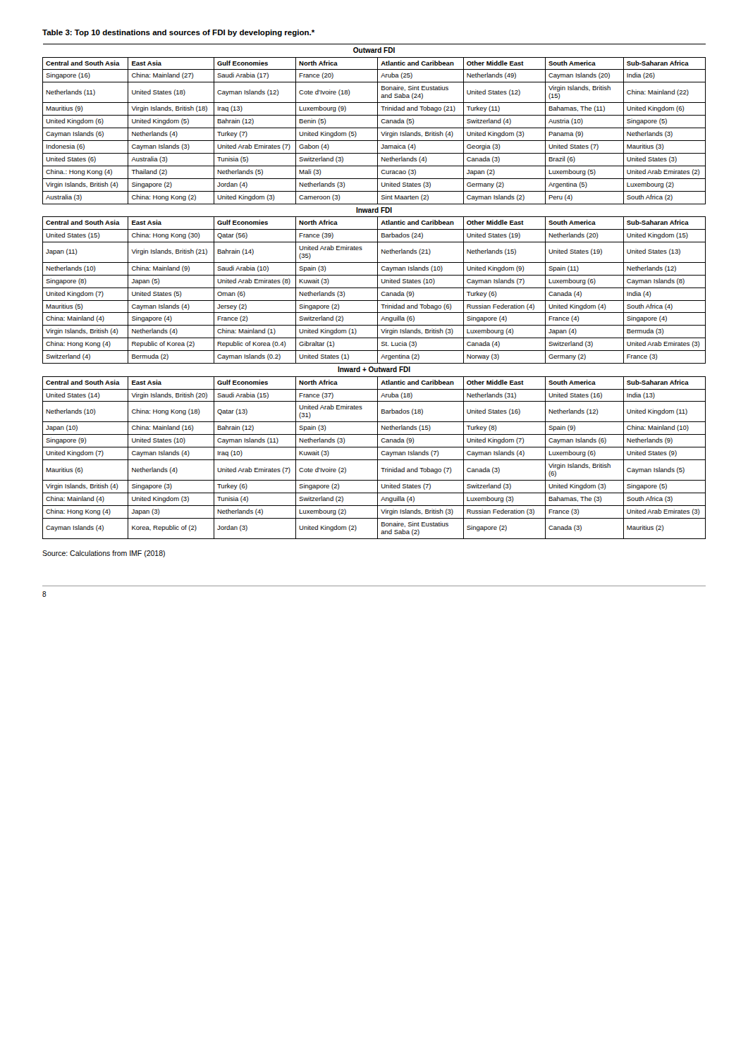Table 3: Top 10 destinations and sources of FDI by developing region.*
| Outward FDI |
| Central and South Asia | East Asia | Gulf Economies | North Africa | Atlantic and Caribbean | Other Middle East | South America | Sub-Saharan Africa |
| Singapore (16) | China: Mainland (27) | Saudi Arabia (17) | France (20) | Aruba (25) | Netherlands (49) | Cayman Islands (20) | India (26) |
| Netherlands (11) | United States (18) | Cayman Islands (12) | Cote d'Ivoire (18) | Bonaire, Sint Eustatius and Saba (24) | United States (12) | Virgin Islands, British (15) | China: Mainland (22) |
| Mauritius (9) | Virgin Islands, British (18) | Iraq (13) | Luxembourg (9) | Trinidad and Tobago (21) | Turkey (11) | Bahamas, The (11) | United Kingdom (6) |
| United Kingdom (6) | United Kingdom (5) | Bahrain (12) | Benin (5) | Canada (5) | Switzerland (4) | Austria (10) | Singapore (5) |
| Cayman Islands (6) | Netherlands (4) | Turkey (7) | United Kingdom (5) | Virgin Islands, British (4) | United Kingdom (3) | Panama (9) | Netherlands (3) |
| Indonesia (6) | Cayman Islands (3) | United Arab Emirates (7) | Gabon (4) | Jamaica (4) | Georgia (3) | United States (7) | Mauritius (3) |
| United States (6) | Australia (3) | Tunisia (5) | Switzerland (3) | Netherlands (4) | Canada (3) | Brazil (6) | United States (3) |
| China.: Hong Kong (4) | Thailand (2) | Netherlands (5) | Mali (3) | Curacao (3) | Japan (2) | Luxembourg (5) | United Arab Emirates (2) |
| Virgin Islands, British (4) | Singapore (2) | Jordan (4) | Netherlands (3) | United States (3) | Germany (2) | Argentina (5) | Luxembourg (2) |
| Australia (3) | China: Hong Kong (2) | United Kingdom (3) | Cameroon (3) | Sint Maarten (2) | Cayman Islands (2) | Peru (4) | South Africa (2) |
| Inward FDI |
| Central and South Asia | East Asia | Gulf Economies | North Africa | Atlantic and Caribbean | Other Middle East | South America | Sub-Saharan Africa |
| United States (15) | China: Hong Kong (30) | Qatar (56) | France (39) | Barbados (24) | United States (19) | Netherlands (20) | United Kingdom (15) |
| Japan (11) | Virgin Islands, British (21) | Bahrain (14) | United Arab Emirates (35) | Netherlands (21) | Netherlands (15) | United States (19) | United States (13) |
| Netherlands (10) | China: Mainland (9) | Saudi Arabia (10) | Spain (3) | Cayman Islands (10) | United Kingdom (9) | Spain (11) | Netherlands (12) |
| Singapore (8) | Japan (5) | United Arab Emirates (8) | Kuwait (3) | United States (10) | Cayman Islands (7) | Luxembourg (6) | Cayman Islands (8) |
| United Kingdom (7) | United States (5) | Oman (6) | Netherlands (3) | Canada (9) | Turkey (6) | Canada (4) | India (4) |
| Mauritius (5) | Cayman Islands (4) | Jersey (2) | Singapore (2) | Trinidad and Tobago (6) | Russian Federation (4) | United Kingdom (4) | South Africa (4) |
| China: Mainland (4) | Singapore (4) | France (2) | Switzerland (2) | Anguilla (6) | Singapore (4) | France (4) | Singapore (4) |
| Virgin Islands, British (4) | Netherlands (4) | China: Mainland (1) | United Kingdom (1) | Virgin Islands, British (3) | Luxembourg (4) | Japan (4) | Bermuda (3) |
| China: Hong Kong (4) | Republic of Korea (2) | Republic of Korea (0.4) | Gibraltar (1) | St. Lucia (3) | Canada (4) | Switzerland (3) | United Arab Emirates (3) |
| Switzerland (4) | Bermuda (2) | Cayman Islands (0.2) | United States (1) | Argentina (2) | Norway (3) | Germany (2) | France (3) |
| Inward + Outward FDI |
| Central and South Asia | East Asia | Gulf Economies | North Africa | Atlantic and Caribbean | Other Middle East | South America | Sub-Saharan Africa |
| United States (14) | Virgin Islands, British (20) | Saudi Arabia (15) | France (37) | Aruba (18) | Netherlands (31) | United States (16) | India (13) |
| Netherlands (10) | China: Hong Kong (18) | Qatar (13) | United Arab Emirates (31) | Barbados (18) | United States (16) | Netherlands (12) | United Kingdom (11) |
| Japan (10) | China: Mainland (16) | Bahrain (12) | Spain (3) | Netherlands (15) | Turkey (8) | Spain (9) | China: Mainland (10) |
| Singapore (9) | United States (10) | Cayman Islands (11) | Netherlands (3) | Canada (9) | United Kingdom (7) | Cayman Islands (6) | Netherlands (9) |
| United Kingdom (7) | Cayman Islands (4) | Iraq (10) | Kuwait (3) | Cayman Islands (7) | Cayman Islands (4) | Luxembourg (6) | United States (9) |
| Mauritius (6) | Netherlands (4) | United Arab Emirates (7) | Cote d'Ivoire (2) | Trinidad and Tobago (7) | Canada (3) | Virgin Islands, British (6) | Cayman Islands (5) |
| Virgin Islands, British (4) | Singapore (3) | Turkey (6) | Singapore (2) | United States (7) | Switzerland (3) | United Kingdom (3) | Singapore (5) |
| China: Mainland (4) | United Kingdom (3) | Tunisia (4) | Switzerland (2) | Anguilla (4) | Luxembourg (3) | Bahamas, The (3) | South Africa (3) |
| China: Hong Kong (4) | Japan (3) | Netherlands (4) | Luxembourg (2) | Virgin Islands, British (3) | Russian Federation (3) | France (3) | United Arab Emirates (3) |
| Cayman Islands (4) | Korea, Republic of (2) | Jordan (3) | United Kingdom (2) | Bonaire, Sint Eustatius and Saba (2) | Singapore (2) | Canada (3) | Mauritius (2) |
Source: Calculations from IMF (2018)
8